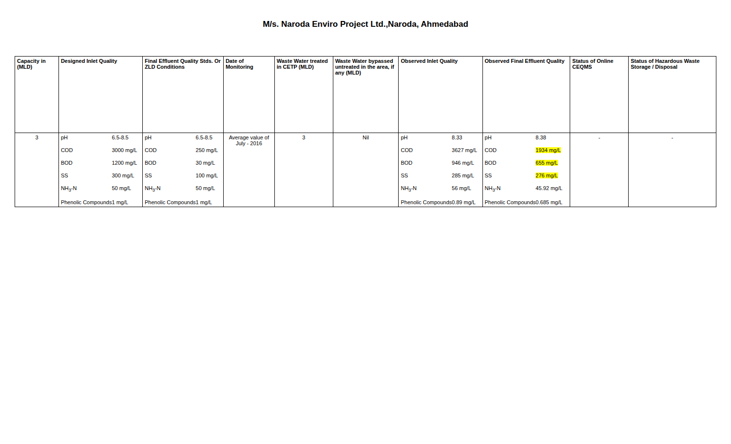M/s. Naroda Enviro Project Ltd.,Naroda, Ahmedabad
| Capacity in (MLD) | Designed Inlet Quality | Final Effluent Quality Stds. Or ZLD Conditions | Date of Monitoring | Waste Water treated in CETP (MLD) | Waste Water bypassed untreated in the area, if any (MLD) | Observed Inlet Quality | Observed Final Effluent Quality | Status of Online CEQMS | Status of Hazardous Waste Storage / Disposal |
| --- | --- | --- | --- | --- | --- | --- | --- | --- | --- |
| 3 | / pH / 6.5-8.5 / / COD / 3000 mg/L / / BOD / 1200 mg/L / / SS / 300 mg/L / / NH 3 -N / 50 mg/L / / Phenolic Compounds / 1 mg/L / | / pH / 6.5-8.5 / / COD / 250 mg/L / / BOD / 30 mg/L / / SS / 100 mg/L / / NH 3 -N / 50 mg/L / / Phenolic Compounds / 1 mg/L / | Average value of July - 2016 | 3 | Nil | / pH / 8.33 / / COD / 3627 mg/L / / BOD / 946 mg/L / / SS / 285 mg/L / / NH 3 -N / 56 mg/L / / Phenolic Compounds / 0.89 mg/L / | / pH / 8.38 / / COD / 1934 mg/L / / BOD / 655 mg/L / / SS / 276 mg/L / / NH 3 -N / 45.92 mg/L / / Phenolic Compounds / 0.685 mg/L / | - | - |